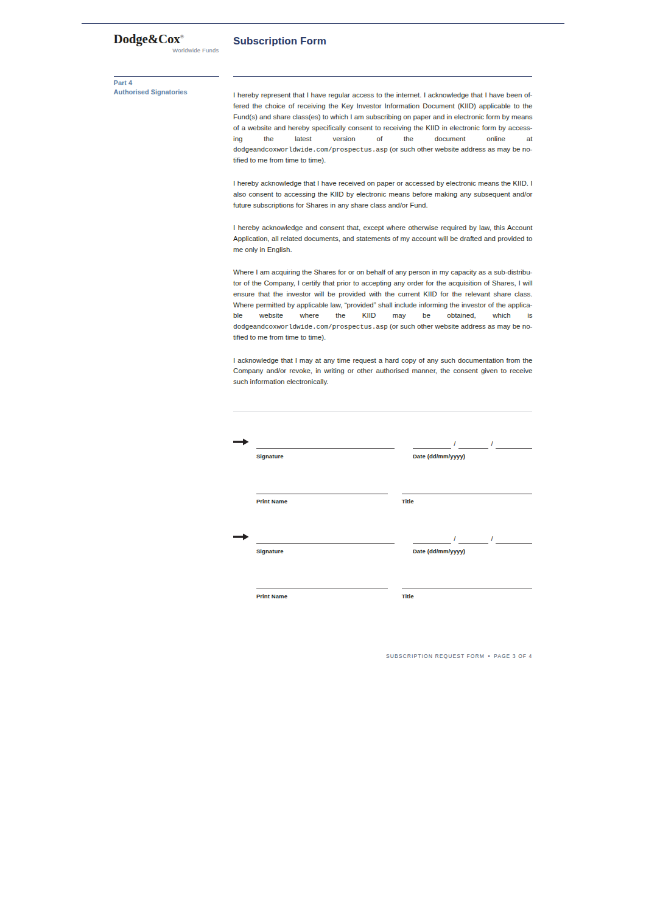Dodge&Cox®
Worldwide Funds
Subscription Form
Part 4
Authorised Signatories
I hereby represent that I have regular access to the internet. I acknowledge that I have been offered the choice of receiving the Key Investor Information Document (KIID) applicable to the Fund(s) and share class(es) to which I am subscribing on paper and in electronic form by means of a website and hereby specifically consent to receiving the KIID in electronic form by accessing the latest version of the document online at dodgeandcoxworldwide.com/prospectus.asp (or such other website address as may be notified to me from time to time).
I hereby acknowledge that I have received on paper or accessed by electronic means the KIID. I also consent to accessing the KIID by electronic means before making any subsequent and/or future subscriptions for Shares in any share class and/or Fund.
I hereby acknowledge and consent that, except where otherwise required by law, this Account Application, all related documents, and statements of my account will be drafted and provided to me only in English.
Where I am acquiring the Shares for or on behalf of any person in my capacity as a sub-distributor of the Company, I certify that prior to accepting any order for the acquisition of Shares, I will ensure that the investor will be provided with the current KIID for the relevant share class. Where permitted by applicable law, “provided” shall include informing the investor of the applicable website where the KIID may be obtained, which is dodgeandcoxworldwide.com/prospectus.asp (or such other website address as may be notified to me from time to time).
I acknowledge that I may at any time request a hard copy of any such documentation from the Company and/or revoke, in writing or other authorised manner, the consent given to receive such information electronically.
/
/
Signature
Date (dd/mm/yyyy)
Print Name
Title
/
/
Signature
Date (dd/mm/yyyy)
Print Name
Title
Subscription Request Form • Page 3 of 4